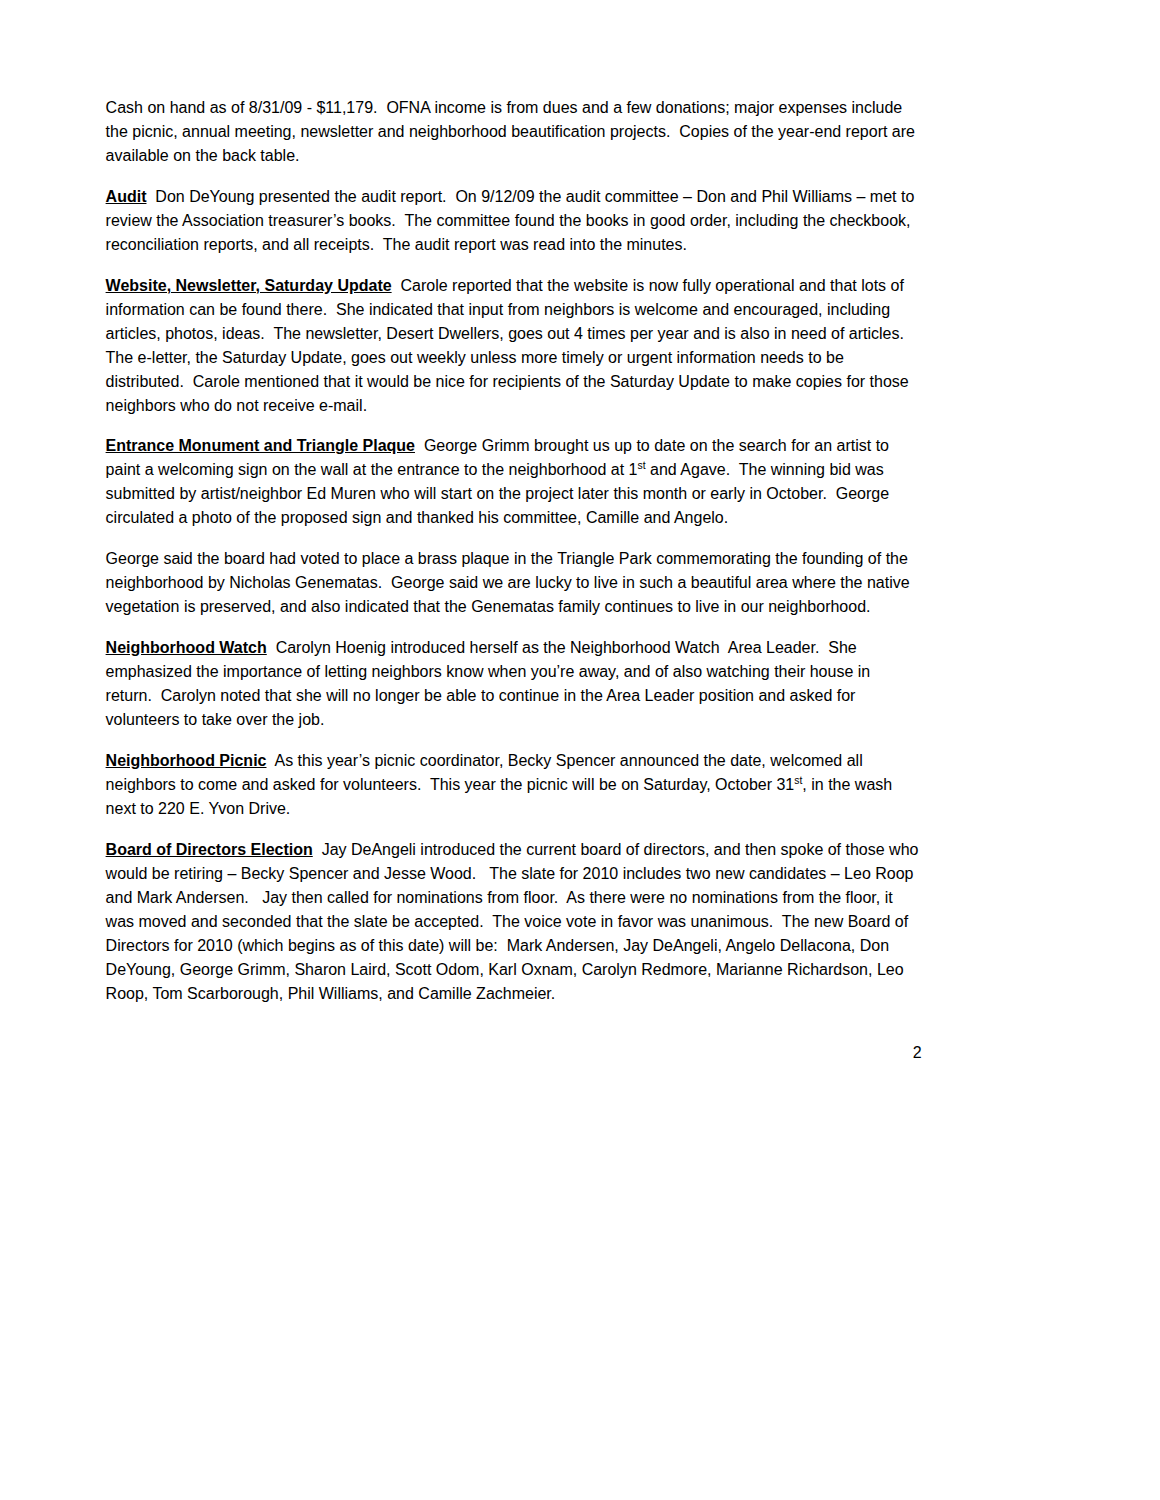Cash on hand as of 8/31/09 - $11,179. OFNA income is from dues and a few donations; major expenses include the picnic, annual meeting, newsletter and neighborhood beautification projects. Copies of the year-end report are available on the back table.
Audit Don DeYoung presented the audit report. On 9/12/09 the audit committee – Don and Phil Williams – met to review the Association treasurer’s books. The committee found the books in good order, including the checkbook, reconciliation reports, and all receipts. The audit report was read into the minutes.
Website, Newsletter, Saturday Update Carole reported that the website is now fully operational and that lots of information can be found there. She indicated that input from neighbors is welcome and encouraged, including articles, photos, ideas. The newsletter, Desert Dwellers, goes out 4 times per year and is also in need of articles. The e-letter, the Saturday Update, goes out weekly unless more timely or urgent information needs to be distributed. Carole mentioned that it would be nice for recipients of the Saturday Update to make copies for those neighbors who do not receive e-mail.
Entrance Monument and Triangle Plaque George Grimm brought us up to date on the search for an artist to paint a welcoming sign on the wall at the entrance to the neighborhood at 1st and Agave. The winning bid was submitted by artist/neighbor Ed Muren who will start on the project later this month or early in October. George circulated a photo of the proposed sign and thanked his committee, Camille and Angelo.
George said the board had voted to place a brass plaque in the Triangle Park commemorating the founding of the neighborhood by Nicholas Genematas. George said we are lucky to live in such a beautiful area where the native vegetation is preserved, and also indicated that the Genematas family continues to live in our neighborhood.
Neighborhood Watch Carolyn Hoenig introduced herself as the Neighborhood Watch Area Leader. She emphasized the importance of letting neighbors know when you’re away, and of also watching their house in return. Carolyn noted that she will no longer be able to continue in the Area Leader position and asked for volunteers to take over the job.
Neighborhood Picnic As this year’s picnic coordinator, Becky Spencer announced the date, welcomed all neighbors to come and asked for volunteers. This year the picnic will be on Saturday, October 31st, in the wash next to 220 E. Yvon Drive.
Board of Directors Election Jay DeAngeli introduced the current board of directors, and then spoke of those who would be retiring – Becky Spencer and Jesse Wood. The slate for 2010 includes two new candidates – Leo Roop and Mark Andersen. Jay then called for nominations from floor. As there were no nominations from the floor, it was moved and seconded that the slate be accepted. The voice vote in favor was unanimous. The new Board of Directors for 2010 (which begins as of this date) will be: Mark Andersen, Jay DeAngeli, Angelo Dellacona, Don DeYoung, George Grimm, Sharon Laird, Scott Odom, Karl Oxnam, Carolyn Redmore, Marianne Richardson, Leo Roop, Tom Scarborough, Phil Williams, and Camille Zachmeier.
2